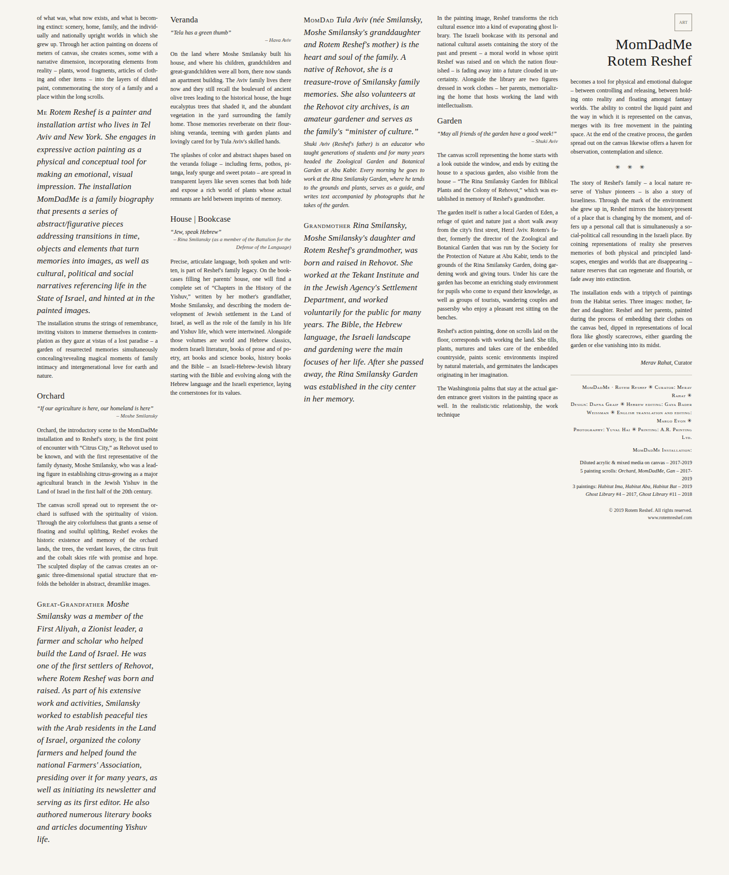of what was, what now exists, and what is becoming extinct: scenery, home, family, and the individually and nationally upright worlds in which she grew up. Through her action painting on dozens of meters of canvas, she creates scenes, some with a narrative dimension, incorporating elements from reality – plants, wood fragments, articles of clothing and other items – into the layers of diluted paint, commemorating the story of a family and a place within the long scrolls.
Me Rotem Reshef is a painter and installation artist who lives in Tel Aviv and New York. She engages in expressive action painting as a physical and conceptual tool for making an emotional, visual impression. The installation MomDadMe is a family biography that presents a series of abstract/figurative pieces addressing transitions in time, objects and elements that turn memories into images, as well as cultural, political and social narratives referencing life in the State of Israel, and hinted at in the painted images.
The installation strums the strings of remembrance, inviting visitors to immerse themselves in contemplation as they gaze at vistas of a lost paradise – a garden of resurrected memories simultaneously concealing/revealing magical moments of family intimacy and intergenerational love for earth and nature.
Orchard
“If our agriculture is here, our homeland is here”
– Moshe Smilansky
Orchard, the introductory scene to the MomDadMe installation and to Reshef's story, is the first point of encounter with “Citrus City,” as Rehovot used to be known, and with the first representative of the family dynasty, Moshe Smilansky, who was a leading figure in establishing citrus-growing as a major agricultural branch in the Jewish Yishuv in the Land of Israel in the first half of the 20th century.
The canvas scroll spread out to represent the orchard is suffused with the spirituality of vision. Through the airy colorfulness that grants a sense of floating and soulful uplifting, Reshef evokes the historic existence and memory of the orchard lands, the trees, the verdant leaves, the citrus fruit and the cobalt skies rife with promise and hope. The sculpted display of the canvas creates an organic three-dimensional spatial structure that enfolds the beholder in abstract, dreamlike images.
Great-Grandfather Moshe Smilansky was a member of the First Aliyah, a Zionist leader, a farmer and scholar who helped build the Land of Israel. He was one of the first settlers of Rehovot, where Rotem Reshef was born and raised. As part of his extensive work and activities, Smilansky worked to establish peaceful ties with the Arab residents in the Land of Israel, organized the colony farmers and helped found the national Farmers' Association, presiding over it for many years, as well as initiating its newsletter and serving as its first editor. He also authored numerous literary books and articles documenting Yishuv life.
Veranda
“Tela has a green thumb”
– Hava Aviv
On the land where Moshe Smilansky built his house, and where his children, grandchildren and great-grandchildren were all born, there now stands an apartment building. The Aviv family lives there now and they still recall the boulevard of ancient olive trees leading to the historical house, the huge eucalyptus trees that shaded it, and the abundant vegetation in the yard surrounding the family home. Those memories reverberate on their flourishing veranda, teeming with garden plants and lovingly cared for by Tula Aviv's skilled hands.
The splashes of color and abstract shapes based on the veranda foliage – including ferns, pothos, pitanga, leafy spurge and sweet potato – are spread in transparent layers like seven scenes that both hide and expose a rich world of plants whose actual remnants are held between imprints of memory.
House | Bookcase
“Jew, speak Hebrew”
– Rina Smilansky (as a member of the Battalion for the Defense of the Language)
Precise, articulate language, both spoken and written, is part of Reshef's family legacy. On the bookcases filling her parents' house, one will find a complete set of “Chapters in the History of the Yishuv,” written by her mother's grandfather, Moshe Smilansky, and describing the modern development of Jewish settlement in the Land of Israel, as well as the role of the family in his life and Yishuv life, which were intertwined. Alongside those volumes are world and Hebrew classics, modern Israeli literature, books of prose and of poetry, art books and science books, history books and the Bible – an Israeli-Hebrew-Jewish library starting with the Bible and evolving along with the Hebrew language and the Israeli experience, laying the cornerstones for its values.
MomDad Tula Aviv (née Smilansky, Moshe Smilansky's granddaughter and Rotem Reshef's mother) is the heart and soul of the family. A native of Rehovot, she is a treasure-trove of Smilansky family memories. She also volunteers at the Rehovot city archives, is an amateur gardener and serves as the family's “minister of culture.”
Shuki Aviv (Reshef's father) is an educator who taught generations of students and for many years headed the Zoological Garden and Botanical Garden at Abu Kabir. Every morning he goes to work at the Rina Smilansky Garden, where he tends to the grounds and plants, serves as a guide, and writes text accompanied by photographs that he takes of the garden.
Grandmother Rina Smilansky, Moshe Smilansky's daughter and Rotem Reshef's grandmother, was born and raised in Rehovot. She worked at the Tekant Institute and in the Jewish Agency's Settlement Department, and worked voluntarily for the public for many years. The Bible, the Hebrew language, the Israeli landscape and gardening were the main focuses of her life. After she passed away, the Rina Smilansky Garden was established in the city center in her memory.
In the painting image, Reshef transforms the rich cultural essence into a kind of evaporating ghost library. The Israeli bookcase with its personal and national cultural assets containing the story of the past and present – a moral world in whose spirit Reshef was raised and on which the nation flourished – is fading away into a future clouded in uncertainty. Alongside the library are two figures dressed in work clothes – her parents, memorializing the home that hosts working the land with intellectualism.
Garden
“May all friends of the garden have a good week!”
– Shuki Aviv
The canvas scroll representing the home starts with a look outside the window, and ends by exiting the house to a spacious garden, also visible from the house – “The Rina Smilansky Garden for Biblical Plants and the Colony of Rehovot,” which was established in memory of Reshef's grandmother.
The garden itself is rather a local Garden of Eden, a refuge of quiet and nature just a short walk away from the city's first street, Herzl Aviv. Rotem's father, formerly the director of the Zoological and Botanical Garden that was run by the Society for the Protection of Nature at Abu Kabir, tends to the grounds of the Rina Smilansky Garden, doing gardening work and giving tours. Under his care the garden has become an enriching study environment for pupils who come to expand their knowledge, as well as groups of tourists, wandering couples and passersby who enjoy a pleasant rest sitting on the benches.
Reshef's action painting, done on scrolls laid on the floor, corresponds with working the land. She tills, plants, nurtures and takes care of the embedded countryside, paints scenic environments inspired by natural materials, and germinates the landscapes originating in her imagination.
The Washingtonia palms that stay at the actual garden entrance greet visitors in the painting space as well. In the realistic/stic relationship, the work technique
ART
MomDadMe
Rotem Reshef
becomes a tool for physical and emotional dialogue – between controlling and releasing, between holding onto reality and floating amongst fantasy worlds. The ability to control the liquid paint and the way in which it is represented on the canvas, merges with its free movement in the painting space. At the end of the creative process, the garden spread out on the canvas likewise offers a haven for observation, contemplation and silence.
✳ ✳ ✳
The story of Reshef's family – a local nature reserve of Yishuv pioneers – is also a story of Israeliness. Through the mark of the environment she grew up in, Reshef mirrors the history/present of a place that is changing by the moment, and offers up a personal call that is simultaneously a social-political call resounding in the Israeli place. By coining representations of reality she preserves memories of both physical and principled landscapes, energies and worlds that are disappearing – nature reserves that can regenerate and flourish, or fade away into extinction.
The installation ends with a triptych of paintings from the Habitat series. Three images: mother, father and daughter. Reshef and her parents, painted during the process of embedding their clothes on the canvas bed, dipped in representations of local flora like ghostly scarecrows, either guarding the garden or else vanishing into its midst.
Merav Rahat, Curator
MomDadMe · Rotem Reshef ✳ Curator: Merav Rahat ✳
Design: Dafna Graif ✳ Hebrew editing: Gaya Bader Weissman ✳ English translation and editing: Margo Eyon ✳
Photography: Yuval Hai ✳ Printing: A.R. Printing Ltd.
MomDadMe Installation:
Diluted acrylic & mixed media on canvas – 2017-2019
5 painting scrolls: Orchard, MomDadMe, Gan – 2017-2019
3 paintings: Habitat Ima, Habitat Aba, Habitat Bat – 2019
Ghost Library #4 – 2017, Ghost Library #11 – 2018
© 2019 Rotem Reshef. All rights reserved.
www.rotemreshef.com